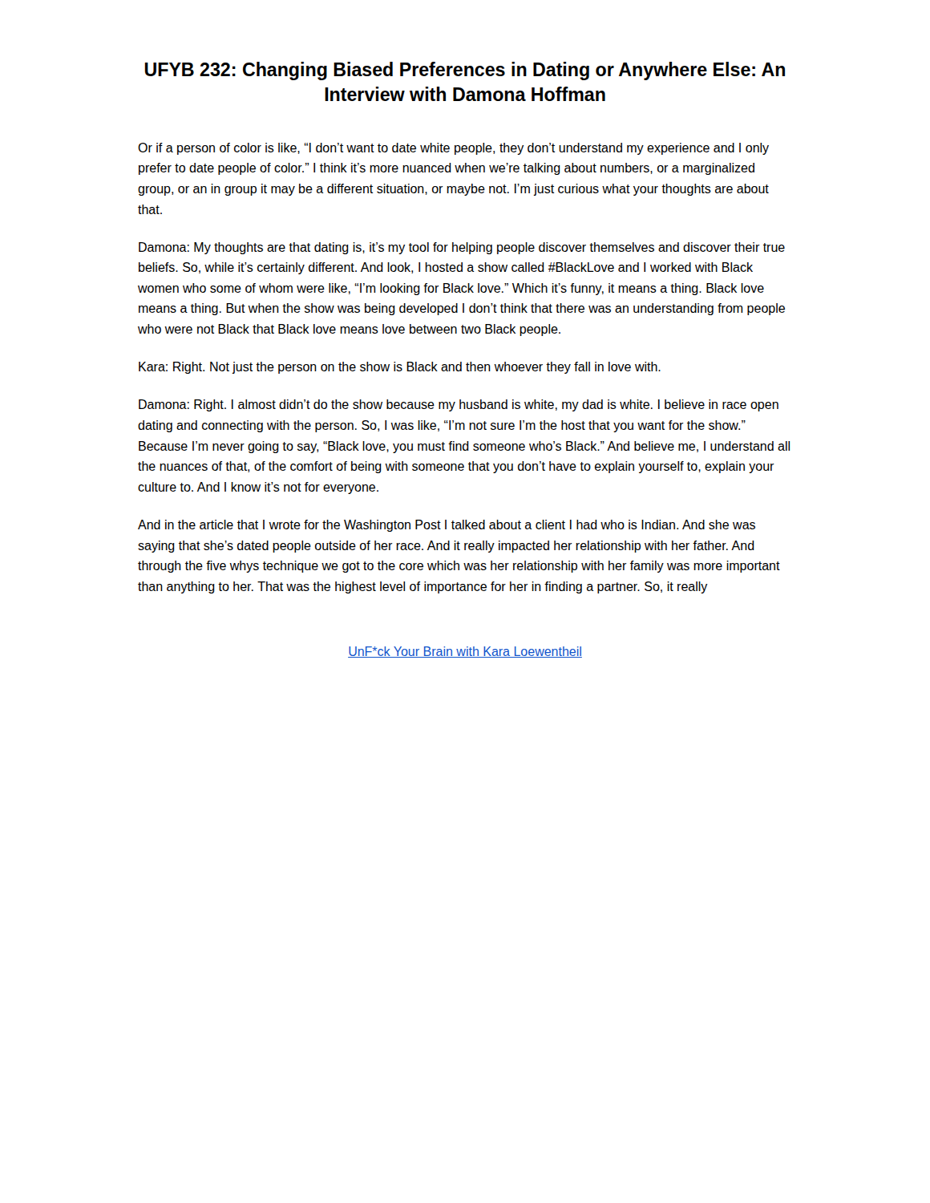UFYB 232: Changing Biased Preferences in Dating or Anywhere Else: An Interview with Damona Hoffman
Or if a person of color is like, “I don’t want to date white people, they don’t understand my experience and I only prefer to date people of color.” I think it’s more nuanced when we’re talking about numbers, or a marginalized group, or an in group it may be a different situation, or maybe not. I’m just curious what your thoughts are about that.
Damona: My thoughts are that dating is, it’s my tool for helping people discover themselves and discover their true beliefs. So, while it’s certainly different. And look, I hosted a show called #BlackLove and I worked with Black women who some of whom were like, “I’m looking for Black love.” Which it’s funny, it means a thing. Black love means a thing. But when the show was being developed I don’t think that there was an understanding from people who were not Black that Black love means love between two Black people.
Kara: Right. Not just the person on the show is Black and then whoever they fall in love with.
Damona: Right. I almost didn’t do the show because my husband is white, my dad is white. I believe in race open dating and connecting with the person. So, I was like, “I’m not sure I’m the host that you want for the show.” Because I’m never going to say, “Black love, you must find someone who’s Black.” And believe me, I understand all the nuances of that, of the comfort of being with someone that you don’t have to explain yourself to, explain your culture to. And I know it’s not for everyone.
And in the article that I wrote for the Washington Post I talked about a client I had who is Indian. And she was saying that she’s dated people outside of her race. And it really impacted her relationship with her father. And through the five whys technique we got to the core which was her relationship with her family was more important than anything to her. That was the highest level of importance for her in finding a partner. So, it really
UnF*ck Your Brain with Kara Loewentheil